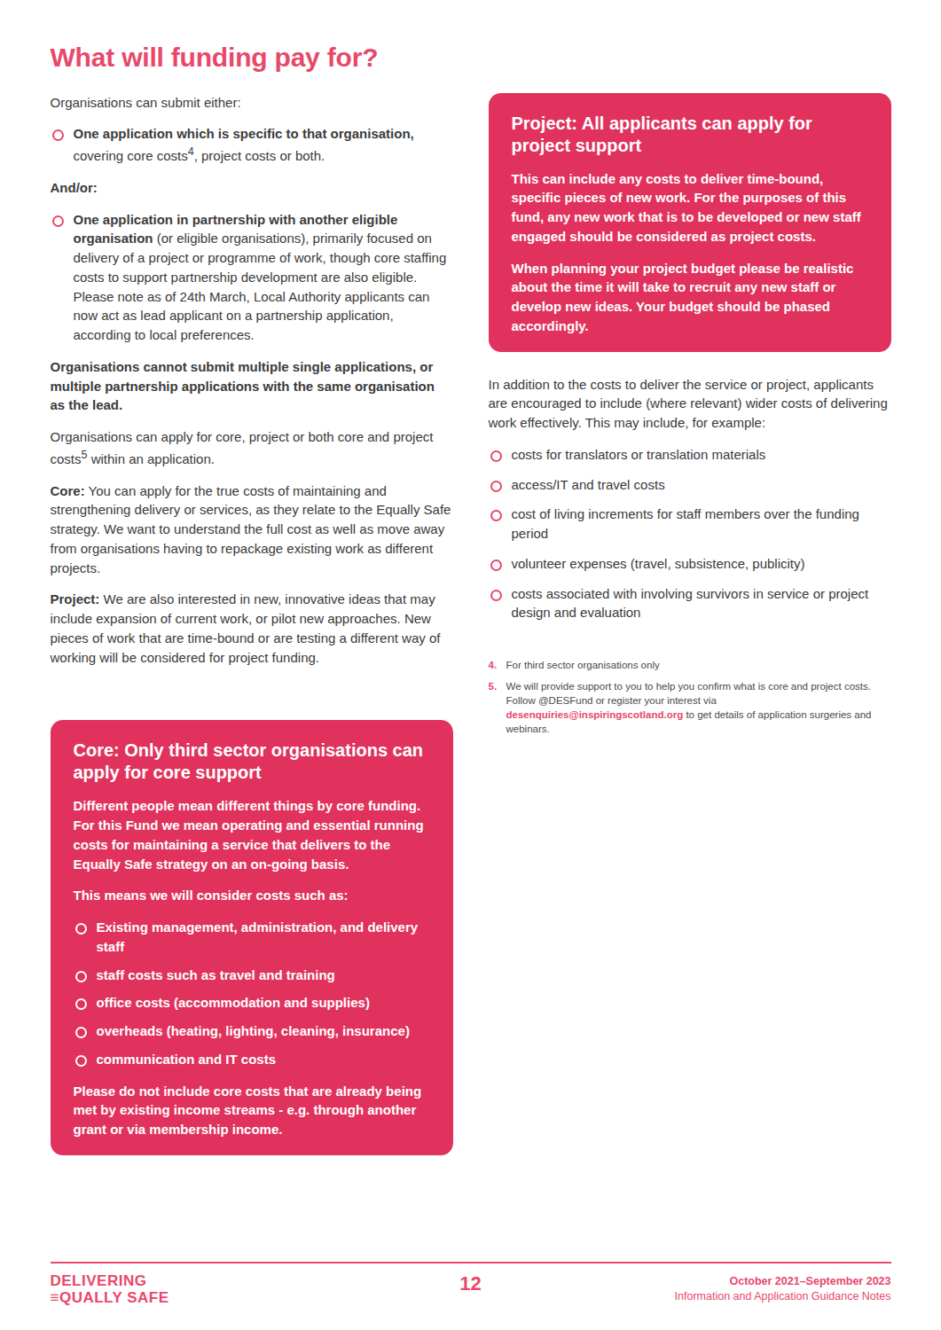What will funding pay for?
Organisations can submit either:
One application which is specific to that organisation, covering core costs4, project costs or both.
And/or:
One application in partnership with another eligible organisation (or eligible organisations), primarily focused on delivery of a project or programme of work, though core staffing costs to support partnership development are also eligible. Please note as of 24th March, Local Authority applicants can now act as lead applicant on a partnership application, according to local preferences.
Organisations cannot submit multiple single applications, or multiple partnership applications with the same organisation as the lead.
Organisations can apply for core, project or both core and project costs5 within an application.
Core: You can apply for the true costs of maintaining and strengthening delivery or services, as they relate to the Equally Safe strategy. We want to understand the full cost as well as move away from organisations having to repackage existing work as different projects.
Project: We are also interested in new, innovative ideas that may include expansion of current work, or pilot new approaches. New pieces of work that are time-bound or are testing a different way of working will be considered for project funding.
Core: Only third sector organisations can apply for core support
Different people mean different things by core funding. For this Fund we mean operating and essential running costs for maintaining a service that delivers to the Equally Safe strategy on an on-going basis.
This means we will consider costs such as:
Existing management, administration, and delivery staff
staff costs such as travel and training
office costs (accommodation and supplies)
overheads (heating, lighting, cleaning, insurance)
communication and IT costs
Please do not include core costs that are already being met by existing income streams - e.g. through another grant or via membership income.
Project: All applicants can apply for project support
This can include any costs to deliver time-bound, specific pieces of new work. For the purposes of this fund, any new work that is to be developed or new staff engaged should be considered as project costs.
When planning your project budget please be realistic about the time it will take to recruit any new staff or develop new ideas. Your budget should be phased accordingly.
In addition to the costs to deliver the service or project, applicants are encouraged to include (where relevant) wider costs of delivering work effectively. This may include, for example:
costs for translators or translation materials
access/IT and travel costs
cost of living increments for staff members over the funding period
volunteer expenses (travel, subsistence, publicity)
costs associated with involving survivors in service or project design and evaluation
4. For third sector organisations only
5. We will provide support to you to help you confirm what is core and project costs. Follow @DESFund or register your interest via desenquiries@inspiringscotland.org to get details of application surgeries and webinars.
DELIVERING ≡QUALLY SAFE
12
October 2021–September 2023
Information and Application Guidance Notes